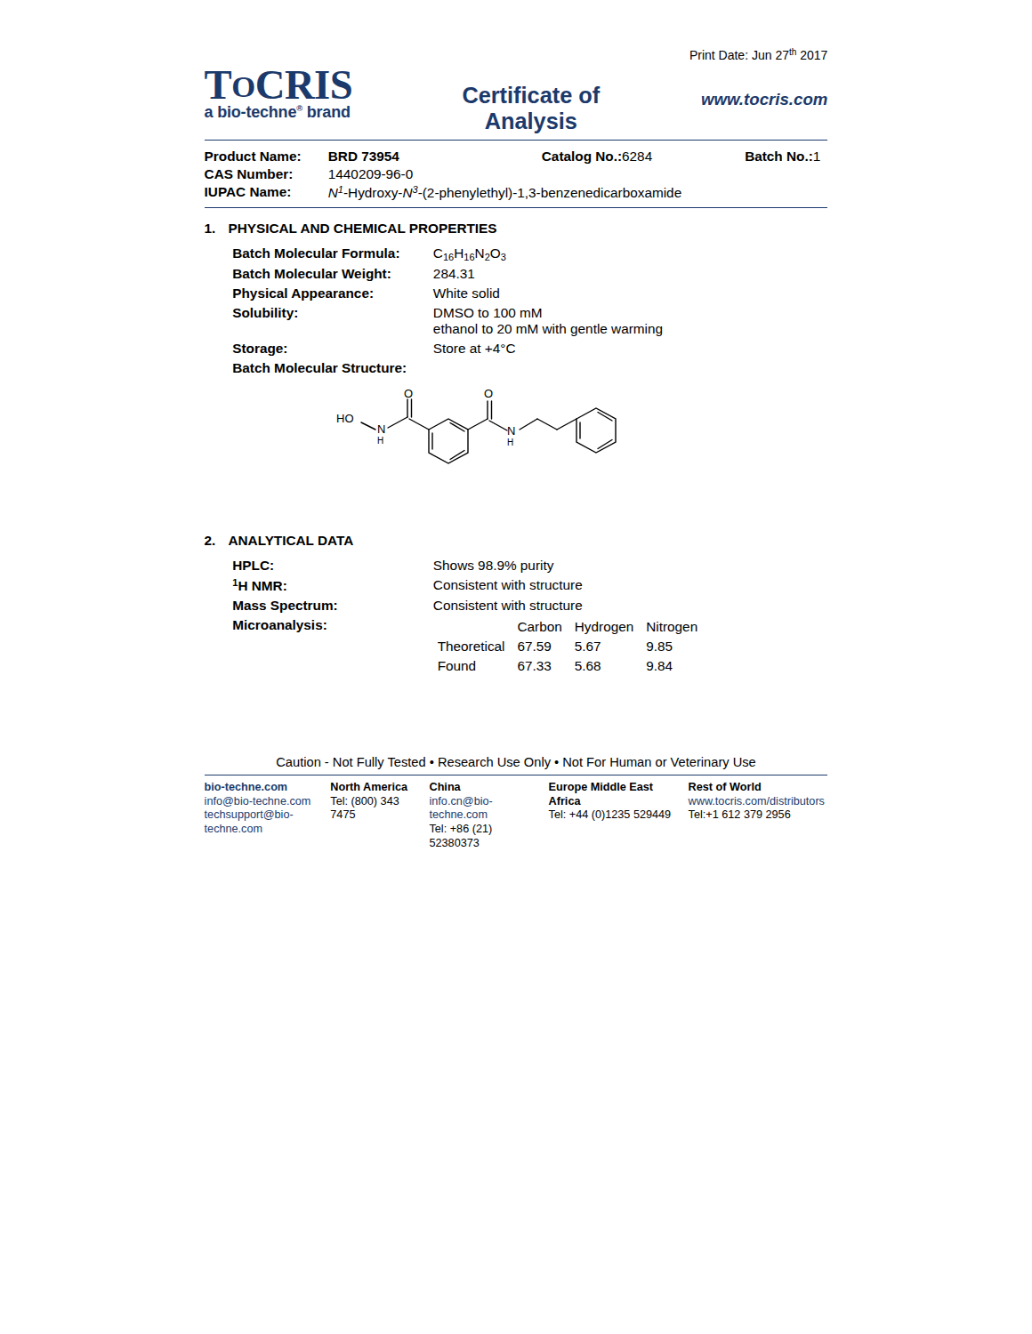Print Date: Jun 27th 2017
TOCRIS
a bio-techne® brand
Certificate of Analysis
www.tocris.com
| Product Name: | BRD 73954 | Catalog No.: | 6284 | Batch No.: | 1 |
| CAS Number: | 1440209-96-0 |
| IUPAC Name: | N 1 -Hydroxy- N 3 -(2-phenylethyl)-1,3-benzenedicarboxamide |
1. PHYSICAL AND CHEMICAL PROPERTIES
| Batch Molecular Formula: | C 16 H 16 N 2 O 3 |
| Batch Molecular Weight: | 284.31 |
| Physical Appearance: | White solid |
| Solubility: | DMSO to 100 mM ethanol to 20 mM with gentle warming |
| Storage: | Store at +4°C |
| Batch Molecular Structure: | |
HO N H O O N H
2. ANALYTICAL DATA
| HPLC: | Shows 98.9% purity |
| 1 H NMR: | Consistent with structure |
| Mass Spectrum: | Consistent with structure |
| Microanalysis: | / / Carbon / Hydrogen / Nitrogen / / Theoretical / 67.59 / 5.67 / 9.85 / / Found / 67.33 / 5.68 / 9.84 / |
Caution - Not Fully Tested • Research Use Only • Not For Human or Veterinary Use
bio-techne.com
info@bio-techne.com
techsupport@bio-techne.com
North America
Tel: (800) 343 7475
China
info.cn@bio-techne.com
Tel: +86 (21) 52380373
Europe Middle East Africa
Tel: +44 (0)1235 529449
Rest of World
www.tocris.com/distributors
Tel:+1 612 379 2956